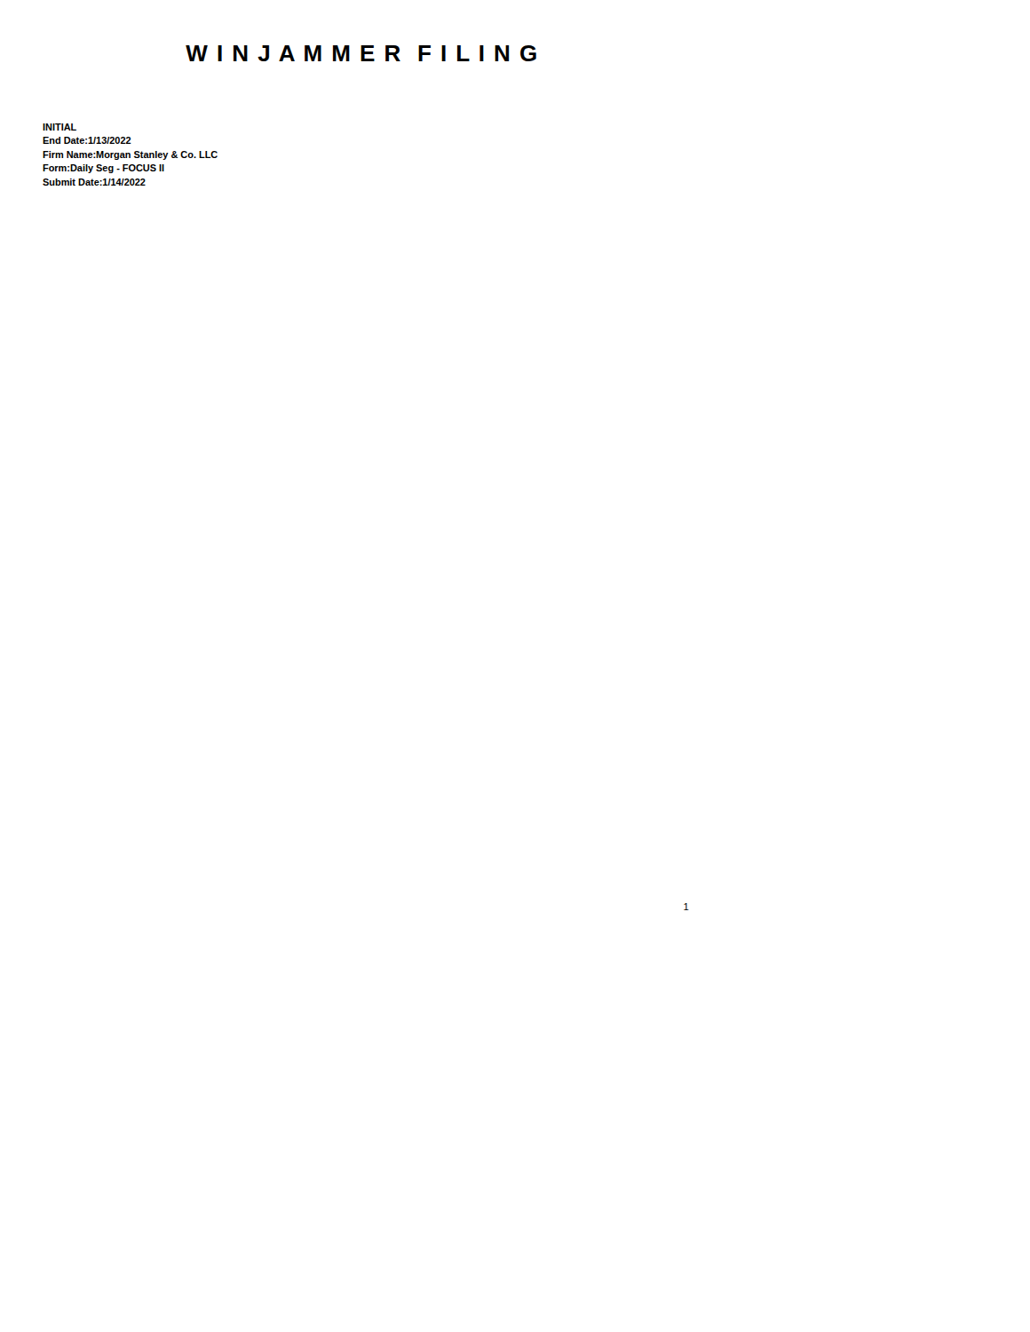W I N J A M M E R F I L I N G
INITIAL
End Date:1/13/2022
Firm Name:Morgan Stanley & Co. LLC
Form:Daily Seg - FOCUS II
Submit Date:1/14/2022
1